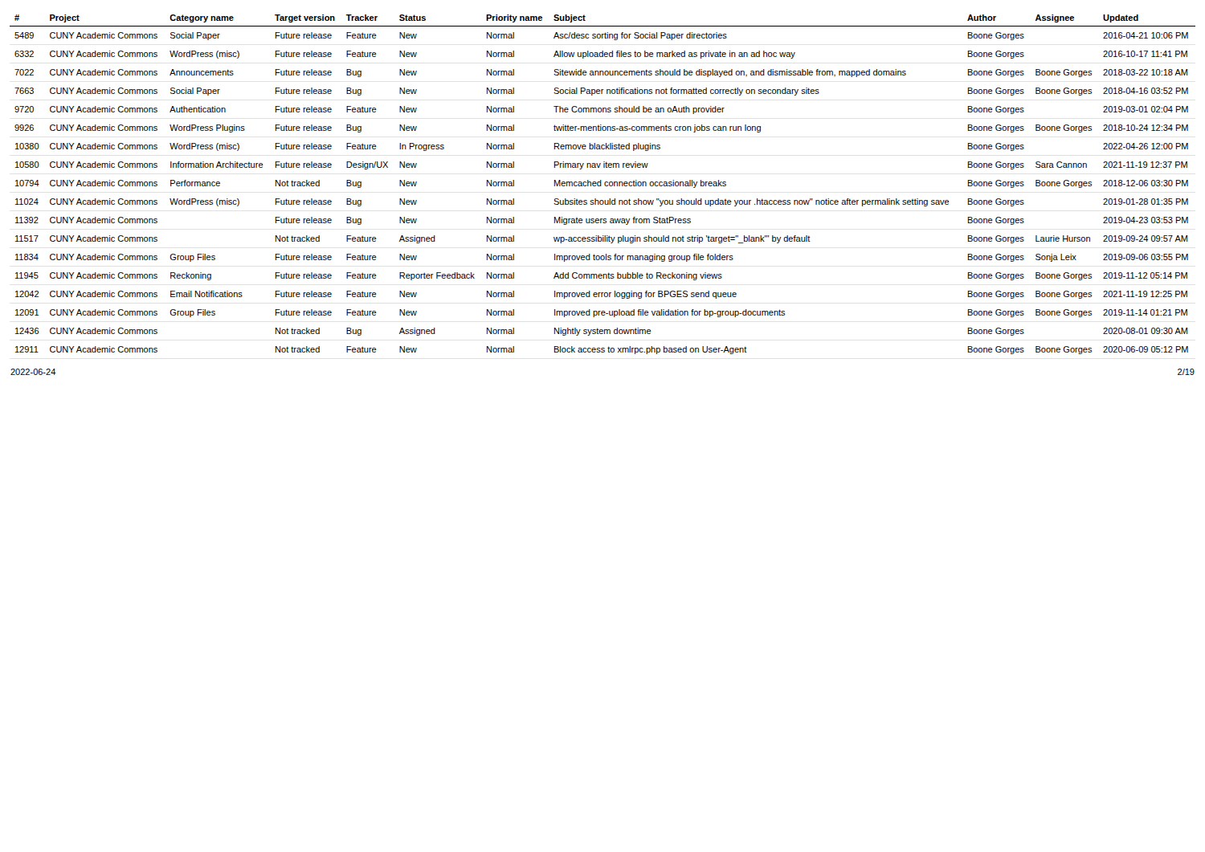| # | Project | Category name | Target version | Tracker | Status | Priority name | Subject | Author | Assignee | Updated |
| --- | --- | --- | --- | --- | --- | --- | --- | --- | --- | --- |
| 5489 | CUNY Academic Commons | Social Paper | Future release | Feature | New | Normal | Asc/desc sorting for Social Paper directories | Boone Gorges | | 2016-04-21 10:06 PM |
| 6332 | CUNY Academic Commons | WordPress (misc) | Future release | Feature | New | Normal | Allow uploaded files to be marked as private in an ad hoc way | Boone Gorges | | 2016-10-17 11:41 PM |
| 7022 | CUNY Academic Commons | Announcements | Future release | Bug | New | Normal | Sitewide announcements should be displayed on, and dismissable from, mapped domains | Boone Gorges | Boone Gorges | 2018-03-22 10:18 AM |
| 7663 | CUNY Academic Commons | Social Paper | Future release | Bug | New | Normal | Social Paper notifications not formatted correctly on secondary sites | Boone Gorges | Boone Gorges | 2018-04-16 03:52 PM |
| 9720 | CUNY Academic Commons | Authentication | Future release | Feature | New | Normal | The Commons should be an oAuth provider | Boone Gorges | | 2019-03-01 02:04 PM |
| 9926 | CUNY Academic Commons | WordPress Plugins | Future release | Bug | New | Normal | twitter-mentions-as-comments cron jobs can run long | Boone Gorges | Boone Gorges | 2018-10-24 12:34 PM |
| 10380 | CUNY Academic Commons | WordPress (misc) | Future release | Feature | In Progress | Normal | Remove blacklisted plugins | Boone Gorges | | 2022-04-26 12:00 PM |
| 10580 | CUNY Academic Commons | Information Architecture | Future release | Design/UX | New | Normal | Primary nav item review | Boone Gorges | Sara Cannon | 2021-11-19 12:37 PM |
| 10794 | CUNY Academic Commons | Performance | Not tracked | Bug | New | Normal | Memcached connection occasionally breaks | Boone Gorges | Boone Gorges | 2018-12-06 03:30 PM |
| 11024 | CUNY Academic Commons | WordPress (misc) | Future release | Bug | New | Normal | Subsites should not show "you should update your .htaccess now" notice after permalink setting save | Boone Gorges | | 2019-01-28 01:35 PM |
| 11392 | CUNY Academic Commons | | Future release | Bug | New | Normal | Migrate users away from StatPress | Boone Gorges | | 2019-04-23 03:53 PM |
| 11517 | CUNY Academic Commons | | Not tracked | Feature | Assigned | Normal | wp-accessibility plugin should not strip 'target="_blank"' by default | Boone Gorges | Laurie Hurson | 2019-09-24 09:57 AM |
| 11834 | CUNY Academic Commons | Group Files | Future release | Feature | New | Normal | Improved tools for managing group file folders | Boone Gorges | Sonja Leix | 2019-09-06 03:55 PM |
| 11945 | CUNY Academic Commons | Reckoning | Future release | Feature | Reporter Feedback | Normal | Add Comments bubble to Reckoning views | Boone Gorges | Boone Gorges | 2019-11-12 05:14 PM |
| 12042 | CUNY Academic Commons | Email Notifications | Future release | Feature | New | Normal | Improved error logging for BPGES send queue | Boone Gorges | Boone Gorges | 2021-11-19 12:25 PM |
| 12091 | CUNY Academic Commons | Group Files | Future release | Feature | New | Normal | Improved pre-upload file validation for bp-group-documents | Boone Gorges | Boone Gorges | 2019-11-14 01:21 PM |
| 12436 | CUNY Academic Commons | | Not tracked | Bug | Assigned | Normal | Nightly system downtime | Boone Gorges | | 2020-08-01 09:30 AM |
| 12911 | CUNY Academic Commons | | Not tracked | Feature | New | Normal | Block access to xmlrpc.php based on User-Agent | Boone Gorges | Boone Gorges | 2020-06-09 05:12 PM |
| 2022-06-24 | 2/19 |